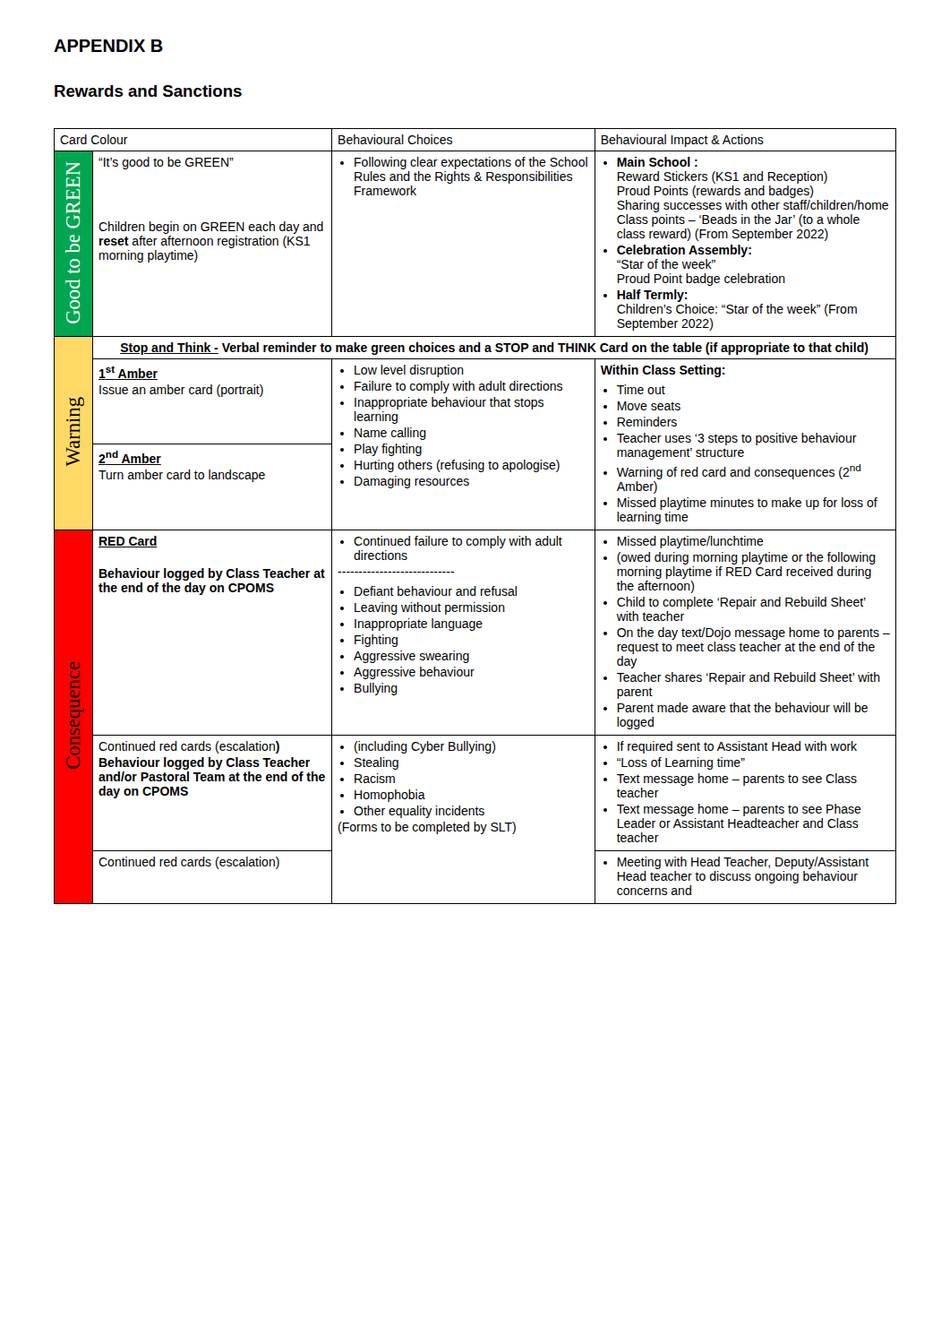APPENDIX B
Rewards and Sanctions
| Card Colour | Behavioural Choices | Behavioural Impact & Actions |
| --- | --- | --- |
| Good to be GREEN | “It’s good to be GREEN” Children begin on GREEN each day and reset after afternoon registration (KS1 morning playtime) | Following clear expectations of the School Rules and the Rights & Responsibilities Framework | Main School : Reward Stickers (KS1 and Reception) Proud Points (rewards and badges) Sharing successes with other staff/children/home Class points – ‘Beads in the Jar’ (to a whole class reward) (From September 2022) Celebration Assembly: “Star of the week” Proud Point badge celebration Half Termly: Children’s Choice: “Star of the week” (From September 2022) |
| Warning | Stop and Think - Verbal reminder to make green choices and a STOP and THINK Card on the table (if appropriate to that child) |
| 1 st Amber Issue an amber card (portrait) | Low level disruption Failure to comply with adult directions Inappropriate behaviour that stops learning Name calling Play fighting Hurting others (refusing to apologise) Damaging resources | Within Class Setting: Time out Move seats Reminders Teacher uses ‘3 steps to positive behaviour management’ structure Warning of red card and consequences (2 nd Amber) Missed playtime minutes to make up for loss of learning time |
| 2 nd Amber Turn amber card to landscape |
| Consequence | RED Card Behaviour logged by Class Teacher at the end of the day on CPOMS | Continued failure to comply with adult directions ---------------------------- Defiant behaviour and refusal Leaving without permission Inappropriate language Fighting Aggressive swearing Aggressive behaviour Bullying | Missed playtime/lunchtime (owed during morning playtime or the following morning playtime if RED Card received during the afternoon) Child to complete ‘Repair and Rebuild Sheet’ with teacher On the day text/Dojo message home to parents – request to meet class teacher at the end of the day Teacher shares ‘Repair and Rebuild Sheet’ with parent Parent made aware that the behaviour will be logged |
| Continued red cards (escalation ) Behaviour logged by Class Teacher and/or Pastoral Team at the end of the day on CPOMS | (including Cyber Bullying) Stealing Racism Homophobia Other equality incidents (Forms to be completed by SLT) | If required sent to Assistant Head with work “Loss of Learning time” Text message home – parents to see Class teacher Text message home – parents to see Phase Leader or Assistant Headteacher and Class teacher |
| Continued red cards (escalation) | Meeting with Head Teacher, Deputy/Assistant Head teacher to discuss ongoing behaviour concerns and |